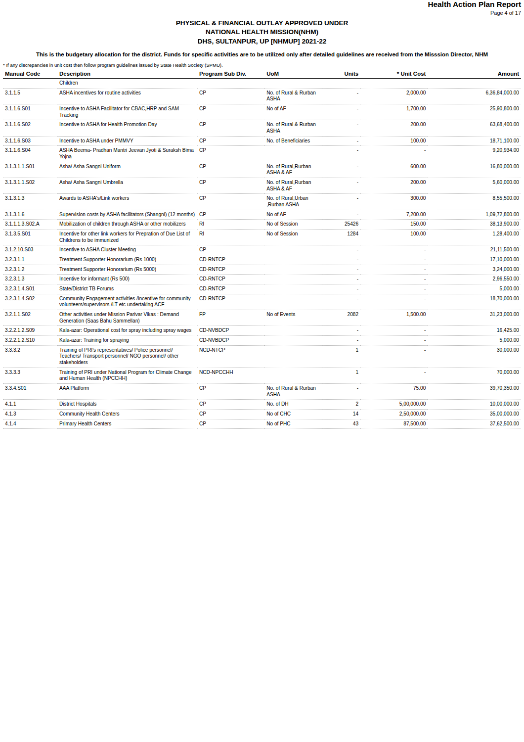Health Action Plan Report
Page 4 of 17
PHYSICAL & FINANCIAL OUTLAY APPROVED UNDER
NATIONAL HEALTH MISSION(NHM)
DHS, SULTANPUR, UP [NHMUP] 2021-22
This is the budgetary allocation for the district. Funds for specific activities are to be utilized only after detailed guidelines are received from the Misssion Director, NHM
* If any discrepancies in unit cost then follow program guidelines issued by State Health Society (SPMU).
| Manual Code | Description | Program Sub Div. | UoM | Units | * Unit Cost | Amount |
| --- | --- | --- | --- | --- | --- | --- |
| | Children | | | | | |
| 3.1.1.5 | ASHA incentives for routine activities | CP | No. of Rural & Rurban ASHA | - | 2,000.00 | 6,36,84,000.00 |
| 3.1.1.6.S01 | Incentive to ASHA Facilitator for CBAC,HRP and SAM Tracking | CP | No of AF | - | 1,700.00 | 25,90,800.00 |
| 3.1.1.6.S02 | Incentive to ASHA for Health Promotion Day | CP | No. of Rural & Rurban ASHA | - | 200.00 | 63,68,400.00 |
| 3.1.1.6.S03 | Incentive to ASHA under PMMVY | CP | No. of Beneficiaries | - | 100.00 | 18,71,100.00 |
| 3.1.1.6.S04 | ASHA Beema- Pradhan Mantri Jeevan Jyoti & Suraksh Bima Yojna | CP | | - | - | 9,20,934.00 |
| 3.1.3.1.1.S01 | Asha/ Asha Sangni Uniform | CP | No. of Rural,Rurban ASHA & AF | - | 600.00 | 16,80,000.00 |
| 3.1.3.1.1.S02 | Asha/ Asha Sangni Umbrella | CP | No. of Rural,Rurban ASHA & AF | - | 200.00 | 5,60,000.00 |
| 3.1.3.1.3 | Awards to ASHA's/Link workers | CP | No. of Rural,Urban ,Rurban ASHA | - | 300.00 | 8,55,500.00 |
| 3.1.3.1.6 | Supervision costs by ASHA facilitators (Shangni) (12 months) | CP | No of AF | - | 7,200.00 | 1,09,72,800.00 |
| 3.1.1.1.3.S02.A | Mobilization of children through ASHA or other mobilizers | RI | No of Session | 25426 | 150.00 | 38,13,900.00 |
| 3.1.3.5.S01 | Incentive for other link workers for Prepration of Due List of Childrens to be immunized | RI | No of Session | 1284 | 100.00 | 1,28,400.00 |
| 3.1.2.10.S03 | Incentive to ASHA Cluster Meeting | CP | | - | - | 21,11,500.00 |
| 3.2.3.1.1 | Treatment Supporter Honorarium (Rs 1000) | CD-RNTCP | | - | - | 17,10,000.00 |
| 3.2.3.1.2 | Treatment Supporter Honorarium (Rs 5000) | CD-RNTCP | | - | - | 3,24,000.00 |
| 3.2.3.1.3 | Incentive for informant (Rs 500) | CD-RNTCP | | - | - | 2,96,550.00 |
| 3.2.3.1.4.S01 | State/District TB Forums | CD-RNTCP | | - | - | 5,000.00 |
| 3.2.3.1.4.S02 | Community Engagement activities /Incentive for community volunteers/supervisors /LT etc undertaking ACF | CD-RNTCP | | - | - | 18,70,000.00 |
| 3.2.1.1.S02 | Other activities under Mission Parivar Vikas : Demand Generation (Saas Bahu Sammellan) | FP | No of Events | 2082 | 1,500.00 | 31,23,000.00 |
| 3.2.2.1.2.S09 | Kala-azar: Operational cost for spray including spray wages | CD-NVBDCP | | - | - | 16,425.00 |
| 3.2.2.1.2.S10 | Kala-azar: Training for spraying | CD-NVBDCP | | - | - | 5,000.00 |
| 3.3.3.2 | Training of PRI's representatives/ Police personnel/ Teachers/ Transport personnel/ NGO personnel/ other stakeholders | NCD-NTCP | | 1 | - | 30,000.00 |
| 3.3.3.3 | Training of PRI under National Program for Climate Change and Human Health (NPCCHH) | NCD-NPCCHH | | 1 | - | 70,000.00 |
| 3.3.4.S01 | AAA Platform | CP | No. of Rural & Rurban ASHA | - | 75.00 | 39,70,350.00 |
| 4.1.1 | District Hospitals | CP | No. of DH | 2 | 5,00,000.00 | 10,00,000.00 |
| 4.1.3 | Community Health Centers | CP | No of CHC | 14 | 2,50,000.00 | 35,00,000.00 |
| 4.1.4 | Primary Health Centers | CP | No of PHC | 43 | 87,500.00 | 37,62,500.00 |